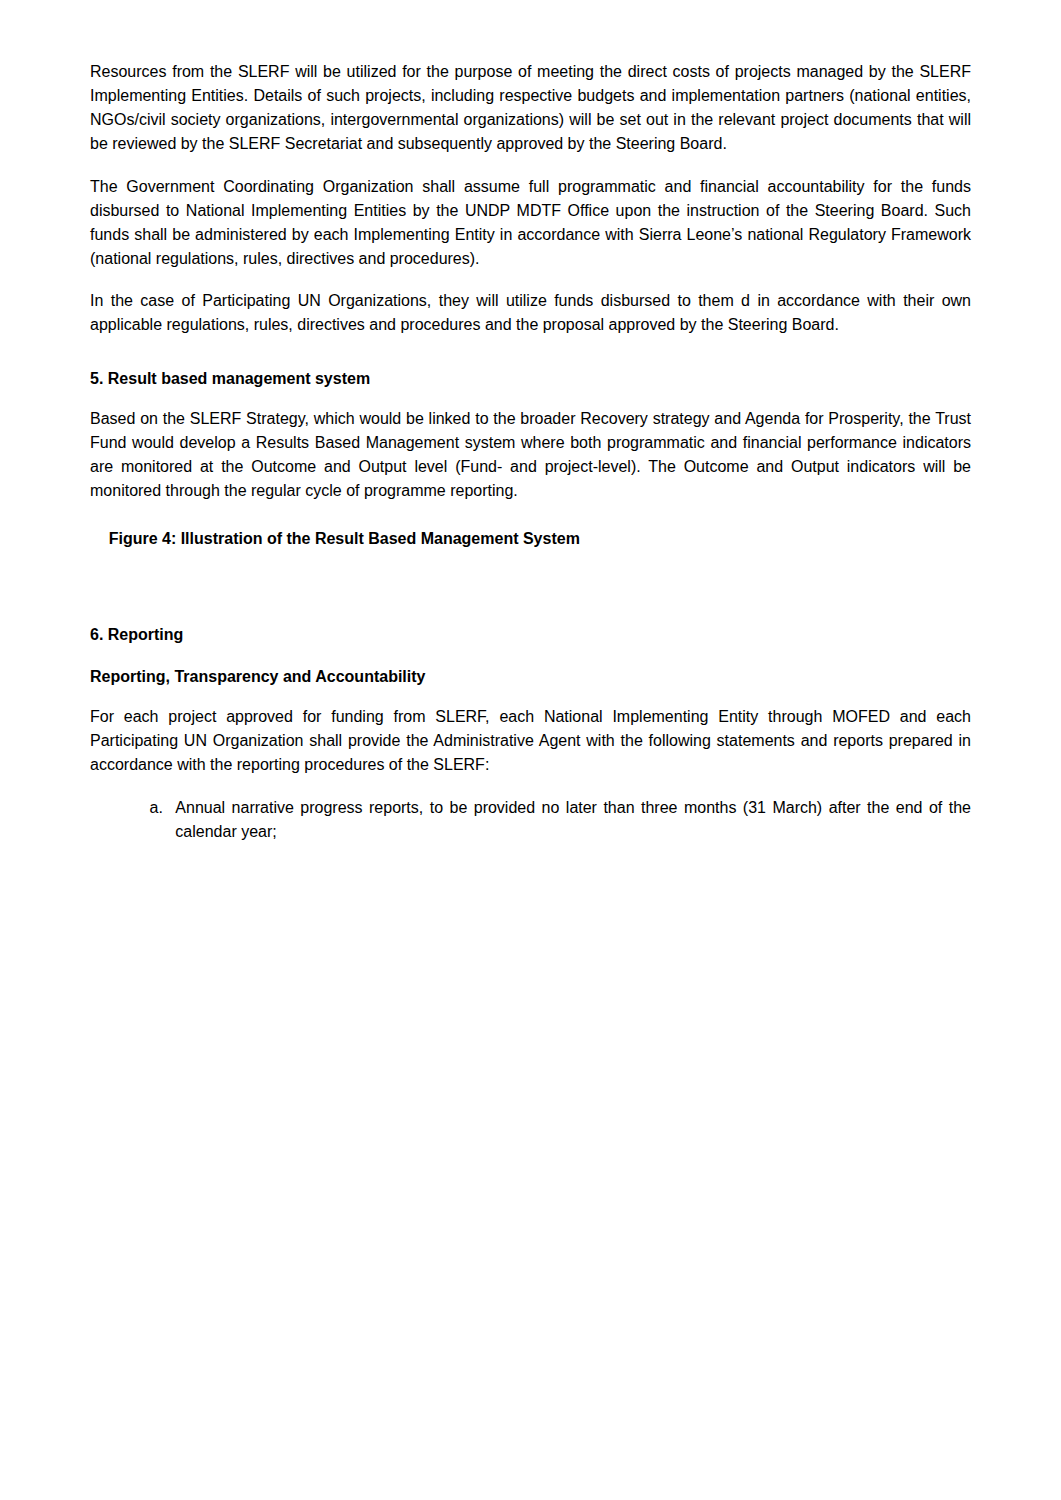Resources from the SLERF will be utilized for the purpose of meeting the direct costs of projects managed by the SLERF Implementing Entities. Details of such projects, including respective budgets and implementation partners (national entities, NGOs/civil society organizations, intergovernmental organizations) will be set out in the relevant project documents that will be reviewed by the SLERF Secretariat and subsequently approved by the Steering Board.
The Government Coordinating Organization shall assume full programmatic and financial accountability for the funds disbursed to National Implementing Entities by the UNDP MDTF Office upon the instruction of the Steering Board. Such funds shall be administered by each Implementing Entity in accordance with Sierra Leone’s national Regulatory Framework (national regulations, rules, directives and procedures).
In the case of Participating UN Organizations, they will utilize funds disbursed to them d in accordance with their own applicable regulations, rules, directives and procedures and the proposal approved by the Steering Board.
5. Result based management system
Based on the SLERF Strategy, which would be linked to the broader Recovery strategy and Agenda for Prosperity, the Trust Fund would develop a Results Based Management system where both programmatic and financial performance indicators are monitored at the Outcome and Output level (Fund- and project-level). The Outcome and Output indicators will be monitored through the regular cycle of programme reporting.
Figure 4: Illustration of the Result Based Management System
6. Reporting
Reporting, Transparency and Accountability
For each project approved for funding from SLERF, each National Implementing Entity through MOFED and each Participating UN Organization shall provide the Administrative Agent with the following statements and reports prepared in accordance with the reporting procedures of the SLERF:
Annual narrative progress reports, to be provided no later than three months (31 March) after the end of the calendar year;